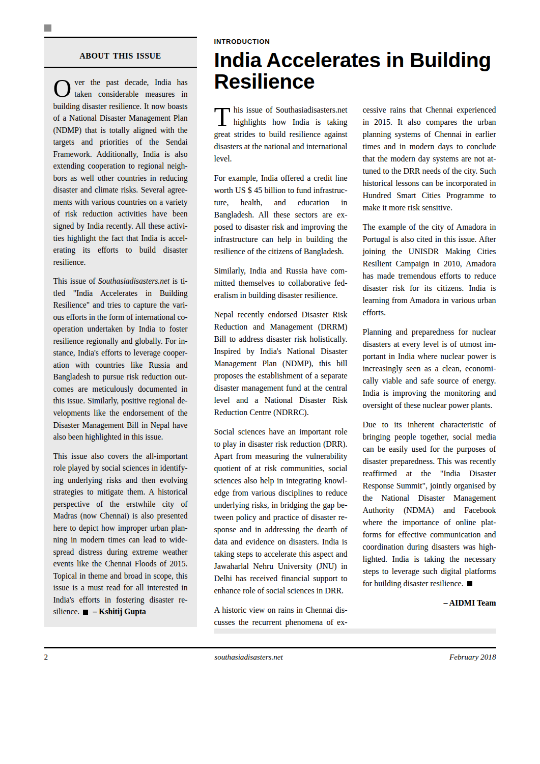About this issue
Over the past decade, India has taken considerable measures in building disaster resilience. It now boasts of a National Disaster Management Plan (NDMP) that is totally aligned with the targets and priorities of the Sendai Framework. Additionally, India is also extending cooperation to regional neighbors as well other countries in reducing disaster and climate risks. Several agreements with various countries on a variety of risk reduction activities have been signed by India recently. All these activities highlight the fact that India is accelerating its efforts to build disaster resilience.
This issue of Southasiadisasters.net is titled "India Accelerates in Building Resilience" and tries to capture the various efforts in the form of international cooperation undertaken by India to foster resilience regionally and globally. For instance, India's efforts to leverage cooperation with countries like Russia and Bangladesh to pursue risk reduction outcomes are meticulously documented in this issue. Similarly, positive regional developments like the endorsement of the Disaster Management Bill in Nepal have also been highlighted in this issue.
This issue also covers the all-important role played by social sciences in identifying underlying risks and then evolving strategies to mitigate them. A historical perspective of the erstwhile city of Madras (now Chennai) is also presented here to depict how improper urban planning in modern times can lead to widespread distress during extreme weather events like the Chennai Floods of 2015. Topical in theme and broad in scope, this issue is a must read for all interested in India's efforts in fostering disaster resilience. – Kshitij Gupta
INTRODUCTION
India Accelerates in Building Resilience
This issue of Southasiadisasters.net highlights how India is taking great strides to build resilience against disasters at the national and international level.
For example, India offered a credit line worth US $ 45 billion to fund infrastructure, health, and education in Bangladesh. All these sectors are exposed to disaster risk and improving the infrastructure can help in building the resilience of the citizens of Bangladesh.
Similarly, India and Russia have committed themselves to collaborative federalism in building disaster resilience.
Nepal recently endorsed Disaster Risk Reduction and Management (DRRM) Bill to address disaster risk holistically. Inspired by India's National Disaster Management Plan (NDMP), this bill proposes the establishment of a separate disaster management fund at the central level and a National Disaster Risk Reduction Centre (NDRRC).
Social sciences have an important role to play in disaster risk reduction (DRR). Apart from measuring the vulnerability quotient of at risk communities, social sciences also help in integrating knowledge from various disciplines to reduce underlying risks, in bridging the gap between policy and practice of disaster response and in addressing the dearth of data and evidence on disasters. India is taking steps to accelerate this aspect and Jawaharlal Nehru University (JNU) in Delhi has received financial support to enhance role of social sciences in DRR.
A historic view on rains in Chennai discusses the recurrent phenomena of excessive rains that Chennai experienced in 2015. It also compares the urban planning systems of Chennai in earlier times and in modern days to conclude that the modern day systems are not attuned to the DRR needs of the city. Such historical lessons can be incorporated in Hundred Smart Cities Programme to make it more risk sensitive.
The example of the city of Amadora in Portugal is also cited in this issue. After joining the UNISDR Making Cities Resilient Campaign in 2010, Amadora has made tremendous efforts to reduce disaster risk for its citizens. India is learning from Amadora in various urban efforts.
Planning and preparedness for nuclear disasters at every level is of utmost important in India where nuclear power is increasingly seen as a clean, economically viable and safe source of energy. India is improving the monitoring and oversight of these nuclear power plants.
Due to its inherent characteristic of bringing people together, social media can be easily used for the purposes of disaster preparedness. This was recently reaffirmed at the "India Disaster Response Summit", jointly organised by the National Disaster Management Authority (NDMA) and Facebook where the importance of online platforms for effective communication and coordination during disasters was highlighted. India is taking the necessary steps to leverage such digital platforms for building disaster resilience.
– AIDMI Team
2 southasiadisasters.net February 2018